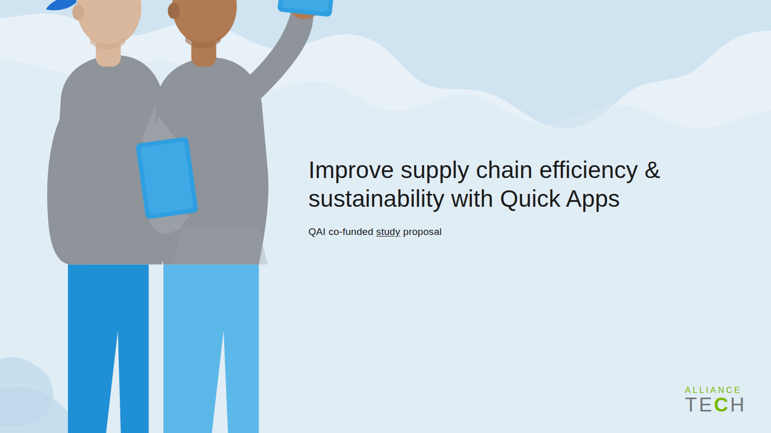Improve supply chain efficiency & sustainability with Quick Apps
QAI co-funded study proposal
ALLIANCE TECH